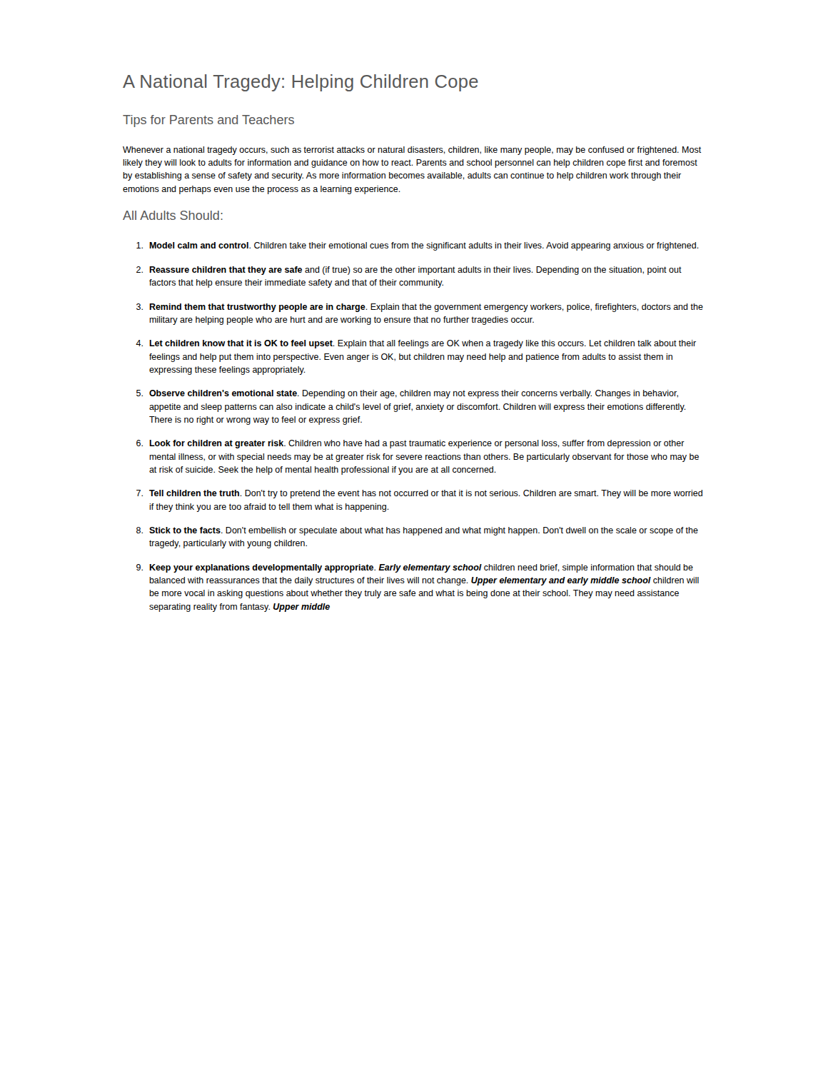A National Tragedy: Helping Children Cope
Tips for Parents and Teachers
Whenever a national tragedy occurs, such as terrorist attacks or natural disasters, children, like many people, may be confused or frightened. Most likely they will look to adults for information and guidance on how to react. Parents and school personnel can help children cope first and foremost by establishing a sense of safety and security. As more information becomes available, adults can continue to help children work through their emotions and perhaps even use the process as a learning experience.
All Adults Should:
Model calm and control. Children take their emotional cues from the significant adults in their lives. Avoid appearing anxious or frightened.
Reassure children that they are safe and (if true) so are the other important adults in their lives. Depending on the situation, point out factors that help ensure their immediate safety and that of their community.
Remind them that trustworthy people are in charge. Explain that the government emergency workers, police, firefighters, doctors and the military are helping people who are hurt and are working to ensure that no further tragedies occur.
Let children know that it is OK to feel upset. Explain that all feelings are OK when a tragedy like this occurs. Let children talk about their feelings and help put them into perspective. Even anger is OK, but children may need help and patience from adults to assist them in expressing these feelings appropriately.
Observe children's emotional state. Depending on their age, children may not express their concerns verbally. Changes in behavior, appetite and sleep patterns can also indicate a child's level of grief, anxiety or discomfort. Children will express their emotions differently. There is no right or wrong way to feel or express grief.
Look for children at greater risk. Children who have had a past traumatic experience or personal loss, suffer from depression or other mental illness, or with special needs may be at greater risk for severe reactions than others. Be particularly observant for those who may be at risk of suicide. Seek the help of mental health professional if you are at all concerned.
Tell children the truth. Don't try to pretend the event has not occurred or that it is not serious. Children are smart. They will be more worried if they think you are too afraid to tell them what is happening.
Stick to the facts. Don't embellish or speculate about what has happened and what might happen. Don't dwell on the scale or scope of the tragedy, particularly with young children.
Keep your explanations developmentally appropriate. Early elementary school children need brief, simple information that should be balanced with reassurances that the daily structures of their lives will not change. Upper elementary and early middle school children will be more vocal in asking questions about whether they truly are safe and what is being done at their school. They may need assistance separating reality from fantasy. Upper middle